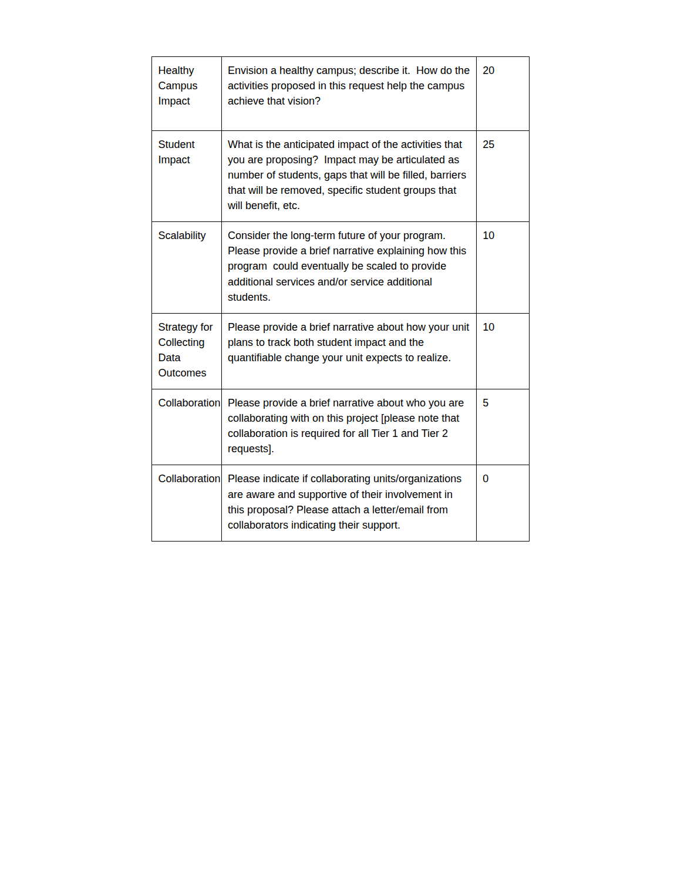| Healthy Campus Impact | Envision a healthy campus; describe it. How do the activities proposed in this request help the campus achieve that vision? | 20 |
| Student Impact | What is the anticipated impact of the activities that you are proposing? Impact may be articulated as number of students, gaps that will be filled, barriers that will be removed, specific student groups that will benefit, etc. | 25 |
| Scalability | Consider the long-term future of your program. Please provide a brief narrative explaining how this program could eventually be scaled to provide additional services and/or service additional students. | 10 |
| Strategy for Collecting Data Outcomes | Please provide a brief narrative about how your unit plans to track both student impact and the quantifiable change your unit expects to realize. | 10 |
| Collaboration | Please provide a brief narrative about who you are collaborating with on this project [please note that collaboration is required for all Tier 1 and Tier 2 requests]. | 5 |
| Collaboration | Please indicate if collaborating units/organizations are aware and supportive of their involvement in this proposal? Please attach a letter/email from collaborators indicating their support. | 0 |